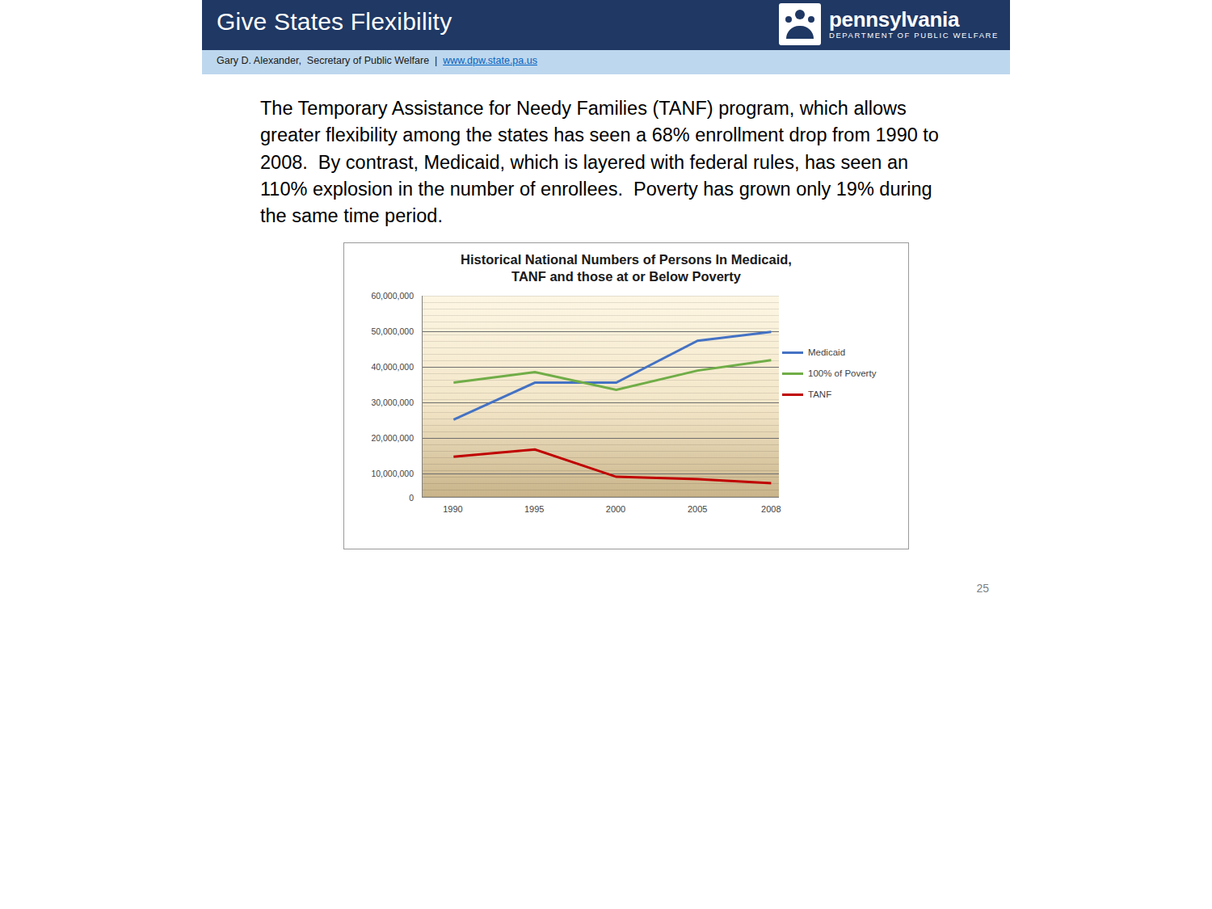Give States Flexibility
pennsylvania
Department of Public Welfare
Gary D. Alexander, Secretary of Public Welfare | www.dpw.state.pa.us
The Temporary Assistance for Needy Families (TANF) program, which allows greater flexibility among the states has seen a 68% enrollment drop from 1990 to 2008. By contrast, Medicaid, which is layered with federal rules, has seen an 110% explosion in the number of enrollees. Poverty has grown only 19% during the same time period.
Historical National Numbers of Persons In Medicaid,
TANF and those at or Below Poverty
60,000,000 50,000,000 40,000,000 30,000,000 20,000,000 10,000,000 0
1990 1995 2000 2005 2008
Medicaid
100% of Poverty
TANF
25